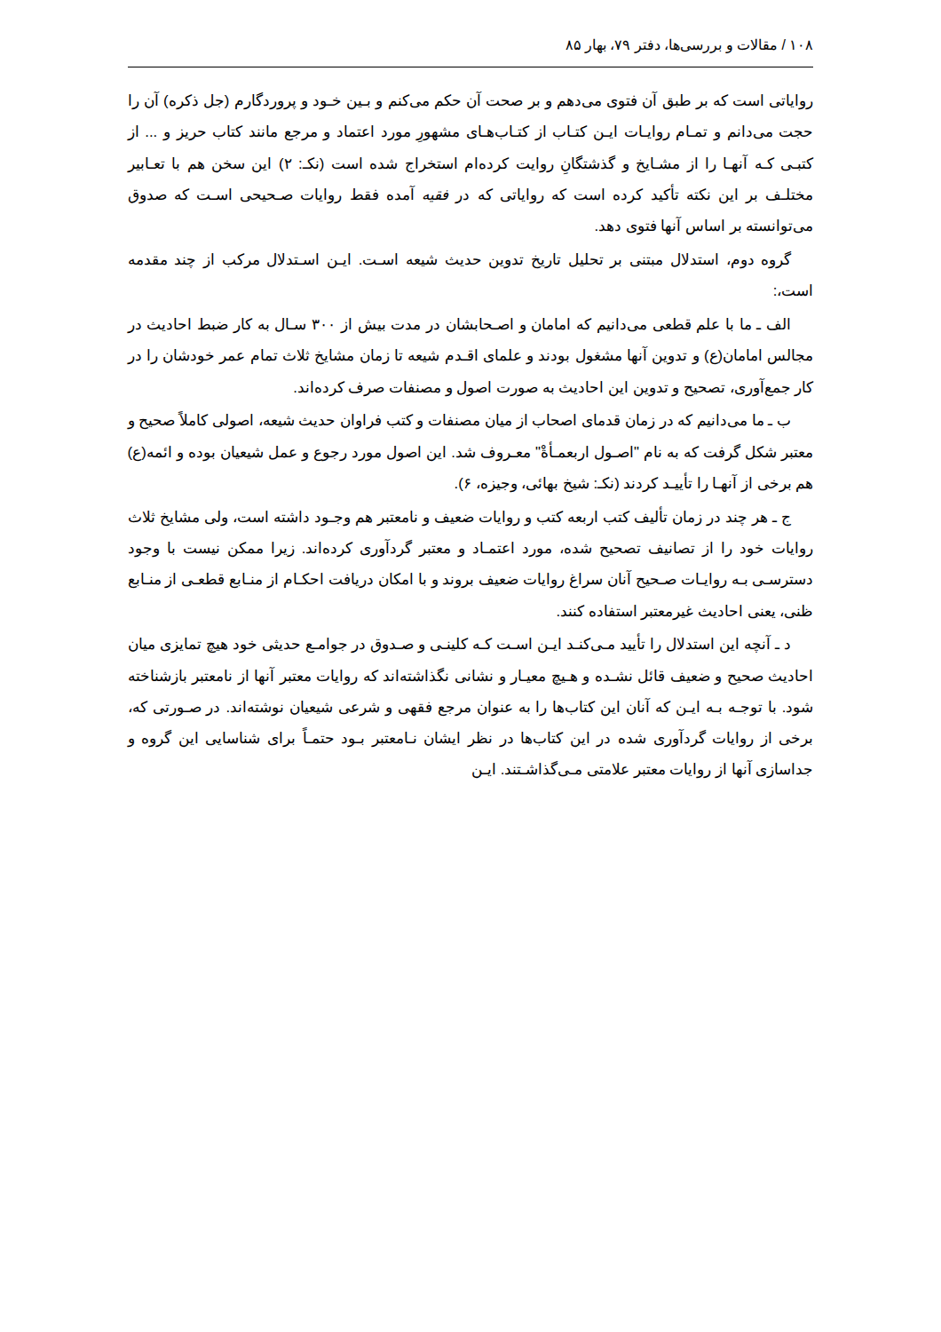۱۰۸ / مقالات و بررسی‌ها، دفتر ۷۹، بهار ۸۵
روایاتی است که بر طبق آن فتوی می‌دهم و بر صحت آن حکم می‌کنم و بـین خـود و پروردگارم (جل ذکره) آن را حجت می‌دانم و تمـام روایـات ایـن کتـاب از کتـاب‌هـای مشهورِ مورد اعتماد و مرجع مانند کتاب حریز و ... از کتبـی کـه آنهـا را از مشـایخ و گذشتگانِ روایت کرده‌ام استخراج شده است (نکـ: ۲) این سخن هم با تعـابیر مختلـف بر این نکته تأکید کرده است که روایاتی که در فقیه آمده فقط روایات صـحیحی اسـت که صدوق می‌توانسته بر اساس آنها فتوی دهد.
گروه دوم، استدلال مبتنی بر تحلیل تاریخ تدوین حدیث شیعه اسـت. ایـن اسـتدلال مرکب از چند مقدمه است،:
الف ـ ما با علم قطعی می‌دانیم که امامان و اصـحابشان در مدت بیش از ۳۰۰ سـال به کار ضبط احادیث در مجالس امامان(ع) و تدوین آنها مشغول بودند و علمای اقـدم شیعه تا زمان مشایخ ثلاث تمام عمر خودشان را در کار جمع‌آوری، تصحیح و تدوین این احادیث به صورت اصول و مصنفات صرف کرده‌اند.
ب ـ ما می‌دانیم که در زمان قدمای اصحاب از میان مصنفات و کتب فراوان حدیث شیعه، اصولی کاملاً صحیح و معتبر شکل گرفت که به نام "اصـول اربعمـأةْ" معـروف شد. این اصول مورد رجوع و عمل شیعیان بوده و ائمه(ع) هم برخی از آنهـا را تأییـد کردند (نکـ: شیخ بهائی، وجیزه، ۶).
ج ـ هر چند در زمان تألیف کتب اربعه کتب و روایات ضعیف و نامعتبر هم وجـود داشته است، ولی مشایخ ثلاث روایات خود را از تصانیف تصحیح شده، مورد اعتمـاد و معتبر گردآوری کرده‌اند. زیرا ممکن نیست با وجود دسترسـی بـه روایـات صـحیح آنان سراغ روایات ضعیف بروند و با امکان دریافت احکـام از منـابع قطعـی از منـابع ظنی، یعنی احادیث غیرمعتبر استفاده کنند.
د ـ آنچه این استدلال را تأیید مـی‌کنـد ایـن اسـت کـه کلینـی و صـدوق در جوامـع حدیثی خود هیچ تمایزی میان احادیث صحیح و ضعیف قائل نشـده و هـیچ معیـار و نشانی نگذاشته‌اند که روایات معتبر آنها از نامعتبر بازشناخته شود. با توجـه بـه ایـن که آنان این کتاب‌ها را به عنوان مرجع فقهی و شرعی شیعیان نوشته‌اند. در صـورتی که، برخی از روایات گردآوری شده در این کتاب‌ها در نظر ایشان نـامعتبر بـود حتمـاً برای شناسایی این گروه و جداسازی آنها از روایات معتبر علامتی مـی‌گذاشـتند. ایـن